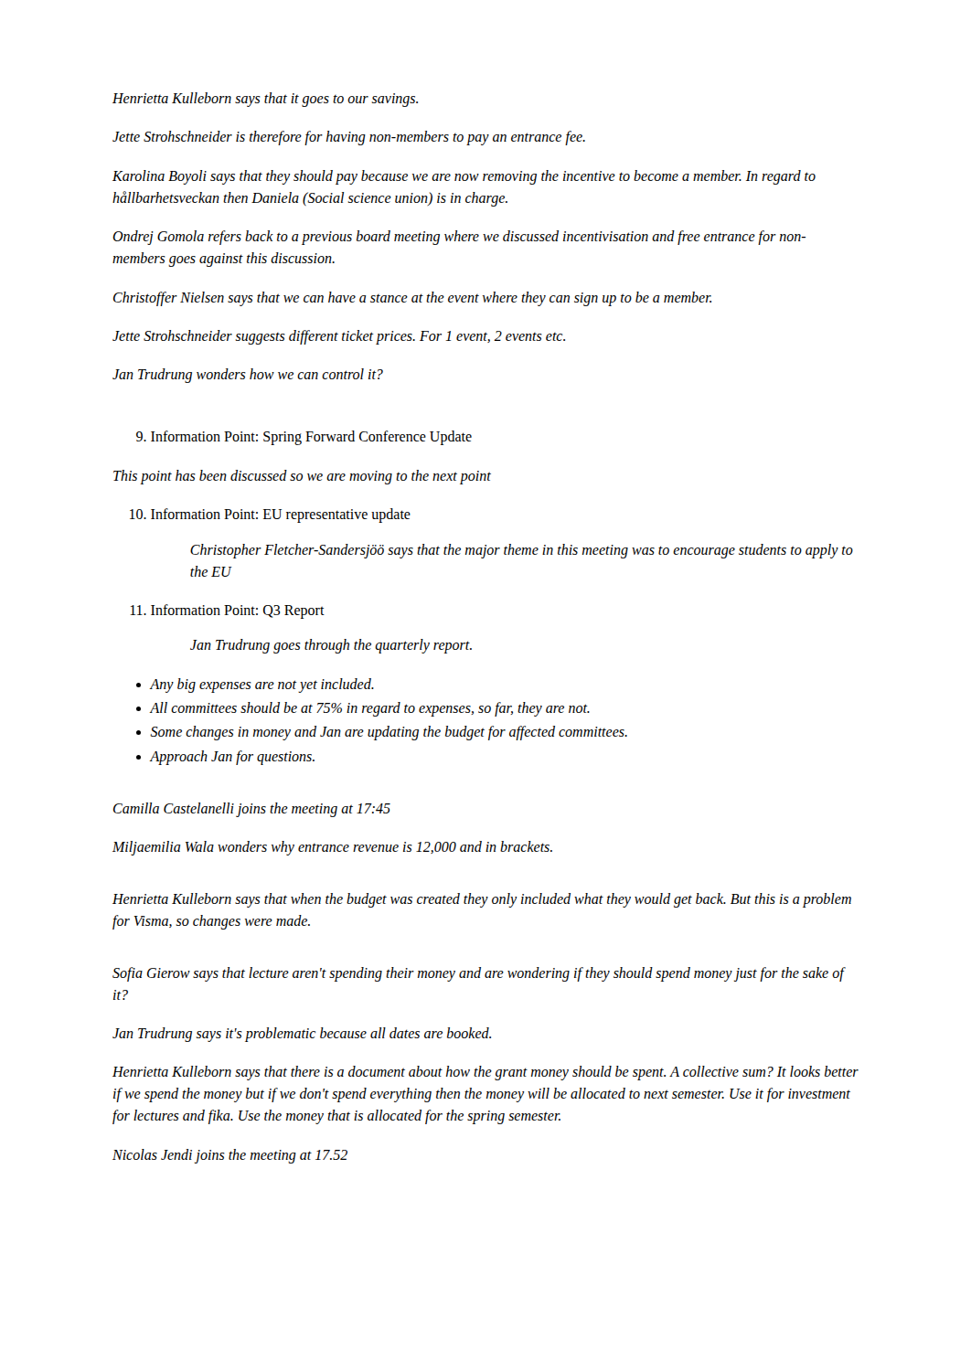Henrietta Kulleborn says that it goes to our savings.
Jette Strohschneider is therefore for having non-members to pay an entrance fee.
Karolina Boyoli says that they should pay because we are now removing the incentive to become a member. In regard to hållbarhetsveckan then Daniela (Social science union) is in charge.
Ondrej Gomola refers back to a previous board meeting where we discussed incentivisation and free entrance for non-members goes against this discussion.
Christoffer Nielsen says that we can have a stance at the event where they can sign up to be a member.
Jette Strohschneider suggests different ticket prices. For 1 event, 2 events etc.
Jan Trudrung wonders how we can control it?
Information Point: Spring Forward Conference Update
This point has been discussed so we are moving to the next point
Information Point: EU representative update
Christopher Fletcher-Sandersjöö says that the major theme in this meeting was to encourage students to apply to the EU
Information Point: Q3 Report
Jan Trudrung goes through the quarterly report.
Any big expenses are not yet included.
All committees should be at 75% in regard to expenses, so far, they are not.
Some changes in money and Jan are updating the budget for affected committees.
Approach Jan for questions.
Camilla Castelanelli joins the meeting at 17:45
Miljaemilia Wala wonders why entrance revenue is 12,000 and in brackets.
Henrietta Kulleborn says that when the budget was created they only included what they would get back. But this is a problem for Visma, so changes were made.
Sofia Gierow says that lecture aren't spending their money and are wondering if they should spend money just for the sake of it?
Jan Trudrung says it's problematic because all dates are booked.
Henrietta Kulleborn says that there is a document about how the grant money should be spent. A collective sum? It looks better if we spend the money but if we don't spend everything then the money will be allocated to next semester. Use it for investment for lectures and fika. Use the money that is allocated for the spring semester.
Nicolas Jendi joins the meeting at 17.52